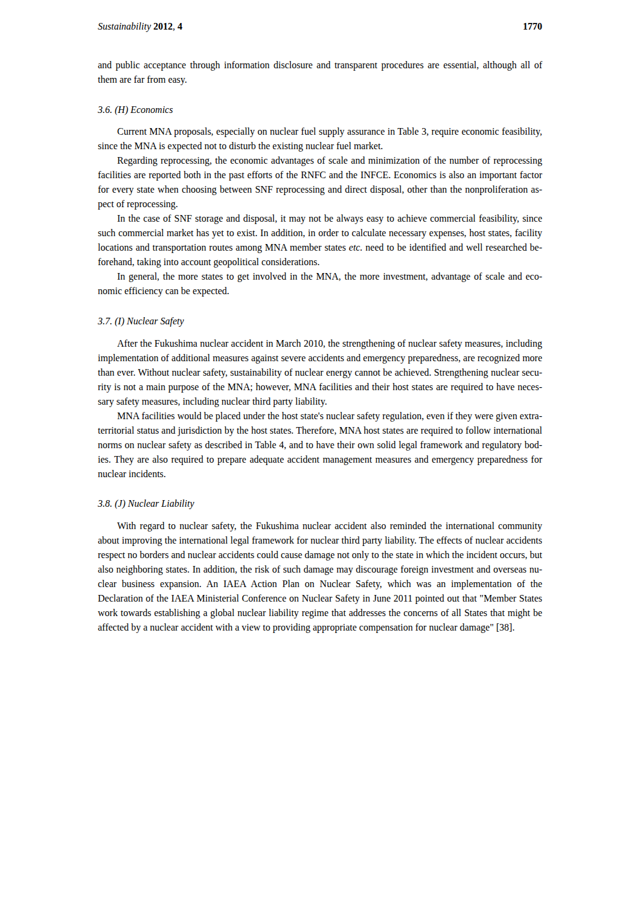Sustainability 2012, 4 1770
and public acceptance through information disclosure and transparent procedures are essential, although all of them are far from easy.
3.6. (H) Economics
Current MNA proposals, especially on nuclear fuel supply assurance in Table 3, require economic feasibility, since the MNA is expected not to disturb the existing nuclear fuel market.
Regarding reprocessing, the economic advantages of scale and minimization of the number of reprocessing facilities are reported both in the past efforts of the RNFC and the INFCE. Economics is also an important factor for every state when choosing between SNF reprocessing and direct disposal, other than the nonproliferation aspect of reprocessing.
In the case of SNF storage and disposal, it may not be always easy to achieve commercial feasibility, since such commercial market has yet to exist. In addition, in order to calculate necessary expenses, host states, facility locations and transportation routes among MNA member states etc. need to be identified and well researched beforehand, taking into account geopolitical considerations.
In general, the more states to get involved in the MNA, the more investment, advantage of scale and economic efficiency can be expected.
3.7. (I) Nuclear Safety
After the Fukushima nuclear accident in March 2010, the strengthening of nuclear safety measures, including implementation of additional measures against severe accidents and emergency preparedness, are recognized more than ever. Without nuclear safety, sustainability of nuclear energy cannot be achieved. Strengthening nuclear security is not a main purpose of the MNA; however, MNA facilities and their host states are required to have necessary safety measures, including nuclear third party liability.
MNA facilities would be placed under the host state's nuclear safety regulation, even if they were given extra-territorial status and jurisdiction by the host states. Therefore, MNA host states are required to follow international norms on nuclear safety as described in Table 4, and to have their own solid legal framework and regulatory bodies. They are also required to prepare adequate accident management measures and emergency preparedness for nuclear incidents.
3.8. (J) Nuclear Liability
With regard to nuclear safety, the Fukushima nuclear accident also reminded the international community about improving the international legal framework for nuclear third party liability. The effects of nuclear accidents respect no borders and nuclear accidents could cause damage not only to the state in which the incident occurs, but also neighboring states. In addition, the risk of such damage may discourage foreign investment and overseas nuclear business expansion. An IAEA Action Plan on Nuclear Safety, which was an implementation of the Declaration of the IAEA Ministerial Conference on Nuclear Safety in June 2011 pointed out that "Member States work towards establishing a global nuclear liability regime that addresses the concerns of all States that might be affected by a nuclear accident with a view to providing appropriate compensation for nuclear damage" [38].